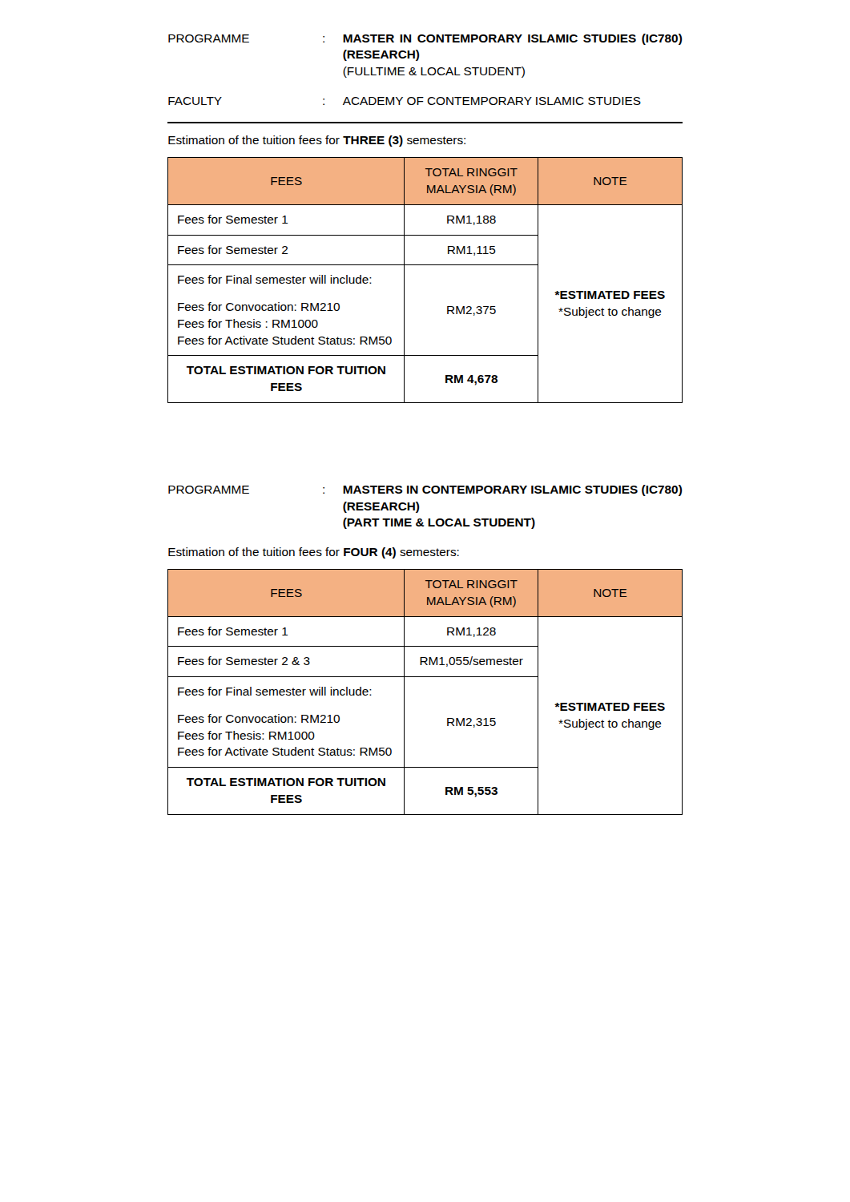| PROGRAMME | : | MASTER IN CONTEMPORARY ISLAMIC STUDIES (IC780) (RESEARCH) (FULLTIME & LOCAL STUDENT) |
| FACULTY | : | ACADEMY OF CONTEMPORARY ISLAMIC STUDIES |
Estimation of the tuition fees for THREE (3) semesters:
| FEES | TOTAL RINGGIT MALAYSIA (RM) | NOTE |
| --- | --- | --- |
| Fees for Semester 1 | RM1,188 | * ESTIMATED FEES *Subject to change |
| Fees for Semester 2 | RM1,115 |
| Fees for Final semester will include: Fees for Convocation: RM210 Fees for Thesis : RM1000 Fees for Activate Student Status: RM50 | RM2,375 |
| TOTAL ESTIMATION FOR TUITION FEES | RM 4,678 |
| PROGRAMME | : | MASTERS IN CONTEMPORARY ISLAMIC STUDIES (IC780) (RESEARCH) (PART TIME & LOCAL STUDENT) |
Estimation of the tuition fees for FOUR (4) semesters:
| FEES | TOTAL RINGGIT MALAYSIA (RM) | NOTE |
| --- | --- | --- |
| Fees for Semester 1 | RM1,128 | *ESTIMATED FEES *Subject to change |
| Fees for Semester 2 & 3 | RM1,055/semester |
| Fees for Final semester will include: Fees for Convocation: RM210 Fees for Thesis: RM1000 Fees for Activate Student Status: RM50 | RM2,315 |
| TOTAL ESTIMATION FOR TUITION FEES | RM 5,553 |